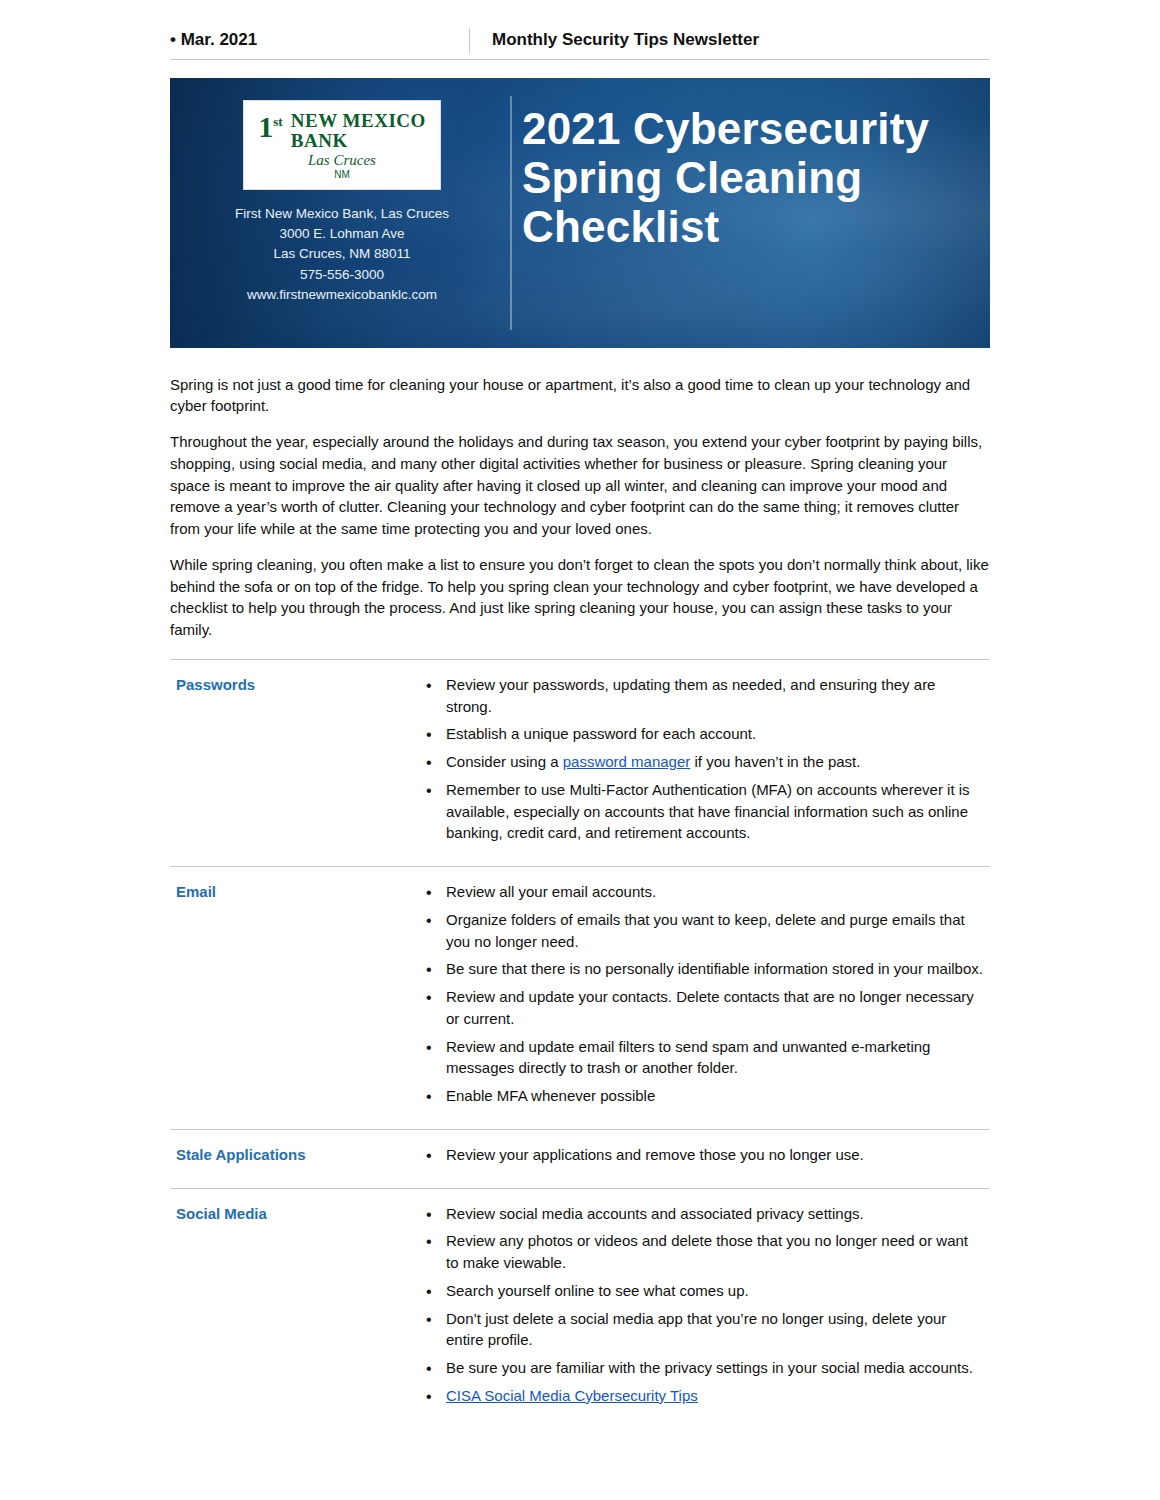• Mar. 2021
Monthly Security Tips Newsletter
1st NEW MEXICO
BANK
Las Cruces
NM
First New Mexico Bank, Las Cruces 3000 E. Lohman Ave
Las Cruces, NM 88011
575-556-3000
www.firstnewmexicobanklc.com
2021 Cybersecurity
Spring Cleaning
Checklist
Spring is not just a good time for cleaning your house or apartment, it’s also a good time to clean up your technology and cyber footprint.
Throughout the year, especially around the holidays and during tax season, you extend your cyber footprint by paying bills, shopping, using social media, and many other digital activities whether for business or pleasure. Spring cleaning your space is meant to improve the air quality after having it closed up all winter, and cleaning can improve your mood and remove a year’s worth of clutter. Cleaning your technology and cyber footprint can do the same thing; it removes clutter from your life while at the same time protecting you and your loved ones.
While spring cleaning, you often make a list to ensure you don’t forget to clean the spots you don’t normally think about, like behind the sofa or on top of the fridge. To help you spring clean your technology and cyber footprint, we have developed a checklist to help you through the process. And just like spring cleaning your house, you can assign these tasks to your family.
| Passwords | Review your passwords, updating them as needed, and ensuring they are strong. Establish a unique password for each account. Consider using a password manager if you haven’t in the past. Remember to use Multi-Factor Authentication (MFA) on accounts wherever it is available, especially on accounts that have financial information such as online banking, credit card, and retirement accounts. |
| Email | Review all your email accounts. Organize folders of emails that you want to keep, delete and purge emails that you no longer need. Be sure that there is no personally identifiable information stored in your mailbox. Review and update your contacts. Delete contacts that are no longer necessary or current. Review and update email filters to send spam and unwanted e-marketing messages directly to trash or another folder. Enable MFA whenever possible |
| Stale Applications | Review your applications and remove those you no longer use. |
| Social Media | Review social media accounts and associated privacy settings. Review any photos or videos and delete those that you no longer need or want to make viewable. Search yourself online to see what comes up. Don’t just delete a social media app that you’re no longer using, delete your entire profile. Be sure you are familiar with the privacy settings in your social media accounts. CISA Social Media Cybersecurity Tips |